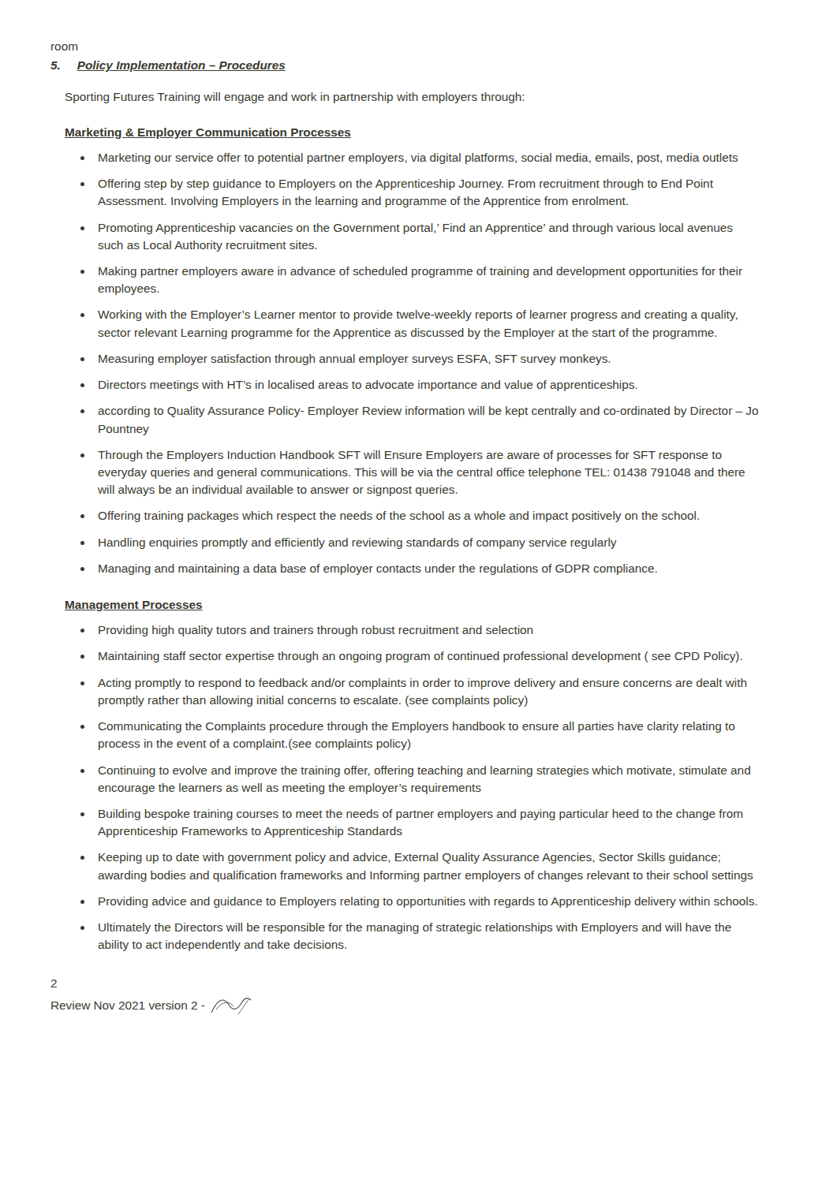room
5. Policy Implementation – Procedures
Sporting Futures Training will engage and work in partnership with employers through:
Marketing & Employer Communication Processes
Marketing our service offer to potential partner employers, via digital platforms, social media, emails, post, media outlets
Offering step by step guidance to Employers on the Apprenticeship Journey. From recruitment through to End Point Assessment. Involving Employers in the learning and programme of the Apprentice from enrolment.
Promoting Apprenticeship vacancies on the Government portal,’ Find an Apprentice’ and through various local avenues such as Local Authority recruitment sites.
Making partner employers aware in advance of scheduled programme of training and development opportunities for their employees.
Working with the Employer’s Learner mentor to provide twelve-weekly reports of learner progress and creating a quality, sector relevant Learning programme for the Apprentice as discussed by the Employer at the start of the programme.
Measuring employer satisfaction through annual employer surveys ESFA, SFT survey monkeys.
Directors meetings with HT’s in localised areas to advocate importance and value of apprenticeships.
according to Quality Assurance Policy- Employer Review information will be kept centrally and co-ordinated by Director – Jo Pountney
Through the Employers Induction Handbook SFT will Ensure Employers are aware of processes for SFT response to everyday queries and general communications. This will be via the central office telephone TEL: 01438 791048 and there will always be an individual available to answer or signpost queries.
Offering training packages which respect the needs of the school as a whole and impact positively on the school.
Handling enquiries promptly and efficiently and reviewing standards of company service regularly
Managing and maintaining a data base of employer contacts under the regulations of GDPR compliance.
Management Processes
Providing high quality tutors and trainers through robust recruitment and selection
Maintaining staff sector expertise through an ongoing program of continued professional development ( see CPD Policy).
Acting promptly to respond to feedback and/or complaints in order to improve delivery and ensure concerns are dealt with promptly rather than allowing initial concerns to escalate. (see complaints policy)
Communicating the Complaints procedure through the Employers handbook to ensure all parties have clarity relating to process in the event of a complaint.(see complaints policy)
Continuing to evolve and improve the training offer, offering teaching and learning strategies which motivate, stimulate and encourage the learners as well as meeting the employer’s requirements
Building bespoke training courses to meet the needs of partner employers and paying particular heed to the change from Apprenticeship Frameworks to Apprenticeship Standards
Keeping up to date with government policy and advice, External Quality Assurance Agencies, Sector Skills guidance; awarding bodies and qualification frameworks and Informing partner employers of changes relevant to their school settings
Providing advice and guidance to Employers relating to opportunities with regards to Apprenticeship delivery within schools.
Ultimately the Directors will be responsible for the managing of strategic relationships with Employers and will have the ability to act independently and take decisions.
2
Review Nov 2021 version 2 -